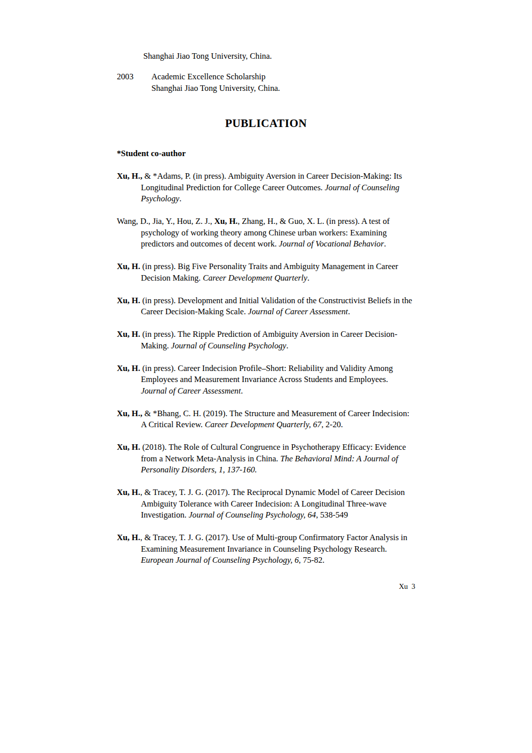Shanghai Jiao Tong University, China.
2003
Academic Excellence Scholarship
Shanghai Jiao Tong University, China.
PUBLICATION
*Student co-author
Xu, H., & *Adams, P. (in press). Ambiguity Aversion in Career Decision-Making: Its Longitudinal Prediction for College Career Outcomes. Journal of Counseling Psychology.
Wang, D., Jia, Y., Hou, Z. J., Xu, H., Zhang, H., & Guo, X. L. (in press). A test of psychology of working theory among Chinese urban workers: Examining predictors and outcomes of decent work. Journal of Vocational Behavior.
Xu, H. (in press). Big Five Personality Traits and Ambiguity Management in Career Decision Making. Career Development Quarterly.
Xu, H. (in press). Development and Initial Validation of the Constructivist Beliefs in the Career Decision-Making Scale. Journal of Career Assessment.
Xu, H. (in press). The Ripple Prediction of Ambiguity Aversion in Career Decision-Making. Journal of Counseling Psychology.
Xu, H. (in press). Career Indecision Profile–Short: Reliability and Validity Among Employees and Measurement Invariance Across Students and Employees. Journal of Career Assessment.
Xu, H., & *Bhang, C. H. (2019). The Structure and Measurement of Career Indecision: A Critical Review. Career Development Quarterly, 67, 2-20.
Xu, H. (2018). The Role of Cultural Congruence in Psychotherapy Efficacy: Evidence from a Network Meta-Analysis in China. The Behavioral Mind: A Journal of Personality Disorders, 1, 137-160.
Xu, H., & Tracey, T. J. G. (2017). The Reciprocal Dynamic Model of Career Decision Ambiguity Tolerance with Career Indecision: A Longitudinal Three-wave Investigation. Journal of Counseling Psychology, 64, 538-549
Xu, H., & Tracey, T. J. G. (2017). Use of Multi-group Confirmatory Factor Analysis in Examining Measurement Invariance in Counseling Psychology Research. European Journal of Counseling Psychology, 6, 75-82.
Xu 3